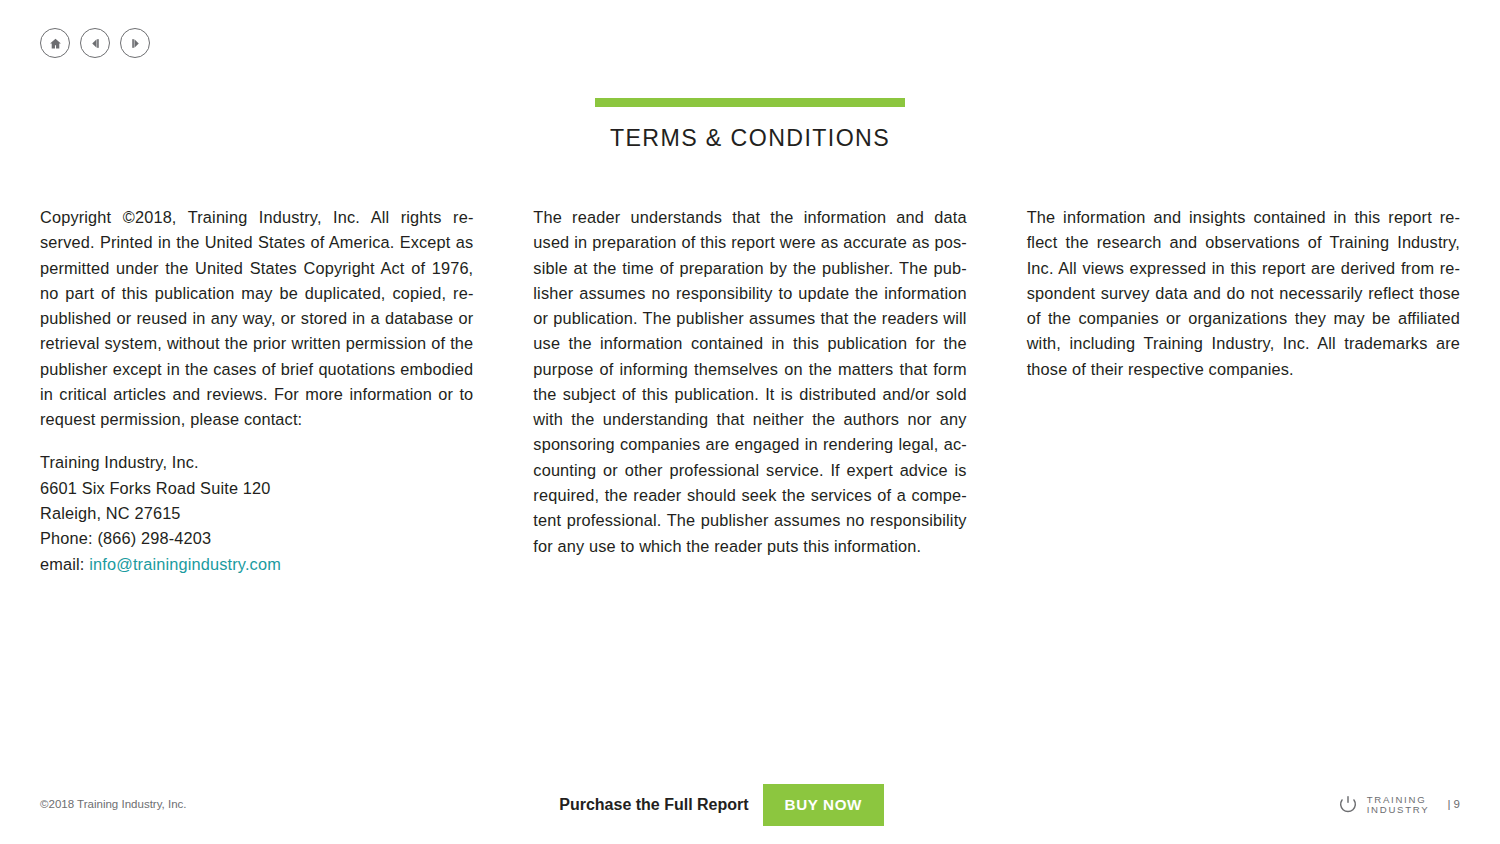TERMS & CONDITIONS
Copyright ©2018, Training Industry, Inc. All rights reserved. Printed in the United States of America. Except as permitted under the United States Copyright Act of 1976, no part of this publication may be duplicated, copied, republished or reused in any way, or stored in a database or retrieval system, without the prior written permission of the publisher except in the cases of brief quotations embodied in critical articles and reviews. For more information or to request permission, please contact:
Training Industry, Inc. 6601 Six Forks Road Suite 120 Raleigh, NC 27615 Phone: (866) 298-4203 email: info@trainingindustry.com
The reader understands that the information and data used in preparation of this report were as accurate as possible at the time of preparation by the publisher. The publisher assumes no responsibility to update the information or publication. The publisher assumes that the readers will use the information contained in this publication for the purpose of informing themselves on the matters that form the subject of this publication. It is distributed and/or sold with the understanding that neither the authors nor any sponsoring companies are engaged in rendering legal, accounting or other professional service. If expert advice is required, the reader should seek the services of a competent professional. The publisher assumes no responsibility for any use to which the reader puts this information.
The information and insights contained in this report reflect the research and observations of Training Industry, Inc. All views expressed in this report are derived from respondent survey data and do not necessarily reflect those of the companies or organizations they may be affiliated with, including Training Industry, Inc. All trademarks are those of their respective companies.
©2018 Training Industry, Inc.
Purchase the Full Report BUY NOW
Training
Industry | 9